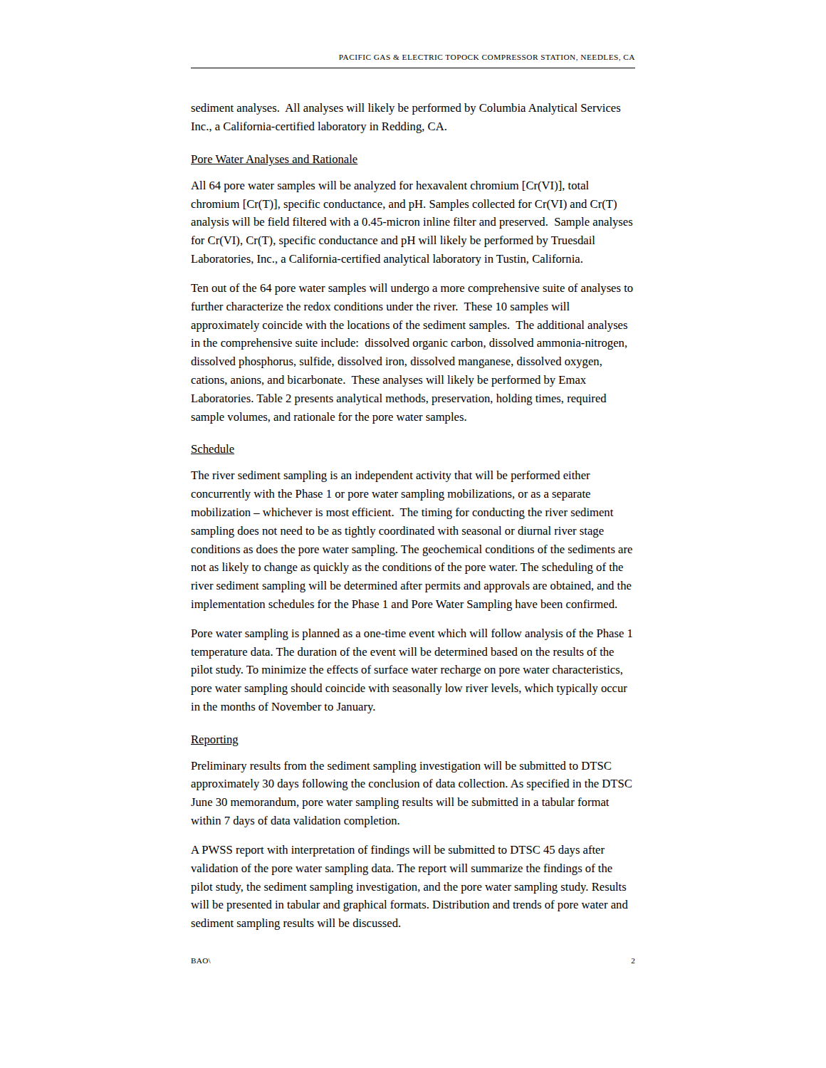Pacific Gas & Electric Topock Compressor Station, Needles, CA
sediment analyses. All analyses will likely be performed by Columbia Analytical Services Inc., a California-certified laboratory in Redding, CA.
Pore Water Analyses and Rationale
All 64 pore water samples will be analyzed for hexavalent chromium [Cr(VI)], total chromium [Cr(T)], specific conductance, and pH. Samples collected for Cr(VI) and Cr(T) analysis will be field filtered with a 0.45-micron inline filter and preserved. Sample analyses for Cr(VI), Cr(T), specific conductance and pH will likely be performed by Truesdail Laboratories, Inc., a California-certified analytical laboratory in Tustin, California.
Ten out of the 64 pore water samples will undergo a more comprehensive suite of analyses to further characterize the redox conditions under the river. These 10 samples will approximately coincide with the locations of the sediment samples. The additional analyses in the comprehensive suite include: dissolved organic carbon, dissolved ammonia-nitrogen, dissolved phosphorus, sulfide, dissolved iron, dissolved manganese, dissolved oxygen, cations, anions, and bicarbonate. These analyses will likely be performed by Emax Laboratories. Table 2 presents analytical methods, preservation, holding times, required sample volumes, and rationale for the pore water samples.
Schedule
The river sediment sampling is an independent activity that will be performed either concurrently with the Phase 1 or pore water sampling mobilizations, or as a separate mobilization – whichever is most efficient. The timing for conducting the river sediment sampling does not need to be as tightly coordinated with seasonal or diurnal river stage conditions as does the pore water sampling. The geochemical conditions of the sediments are not as likely to change as quickly as the conditions of the pore water. The scheduling of the river sediment sampling will be determined after permits and approvals are obtained, and the implementation schedules for the Phase 1 and Pore Water Sampling have been confirmed.
Pore water sampling is planned as a one-time event which will follow analysis of the Phase 1 temperature data. The duration of the event will be determined based on the results of the pilot study. To minimize the effects of surface water recharge on pore water characteristics, pore water sampling should coincide with seasonally low river levels, which typically occur in the months of November to January.
Reporting
Preliminary results from the sediment sampling investigation will be submitted to DTSC approximately 30 days following the conclusion of data collection. As specified in the DTSC June 30 memorandum, pore water sampling results will be submitted in a tabular format within 7 days of data validation completion.
A PWSS report with interpretation of findings will be submitted to DTSC 45 days after validation of the pore water sampling data. The report will summarize the findings of the pilot study, the sediment sampling investigation, and the pore water sampling study. Results will be presented in tabular and graphical formats. Distribution and trends of pore water and sediment sampling results will be discussed.
BAO\ 2